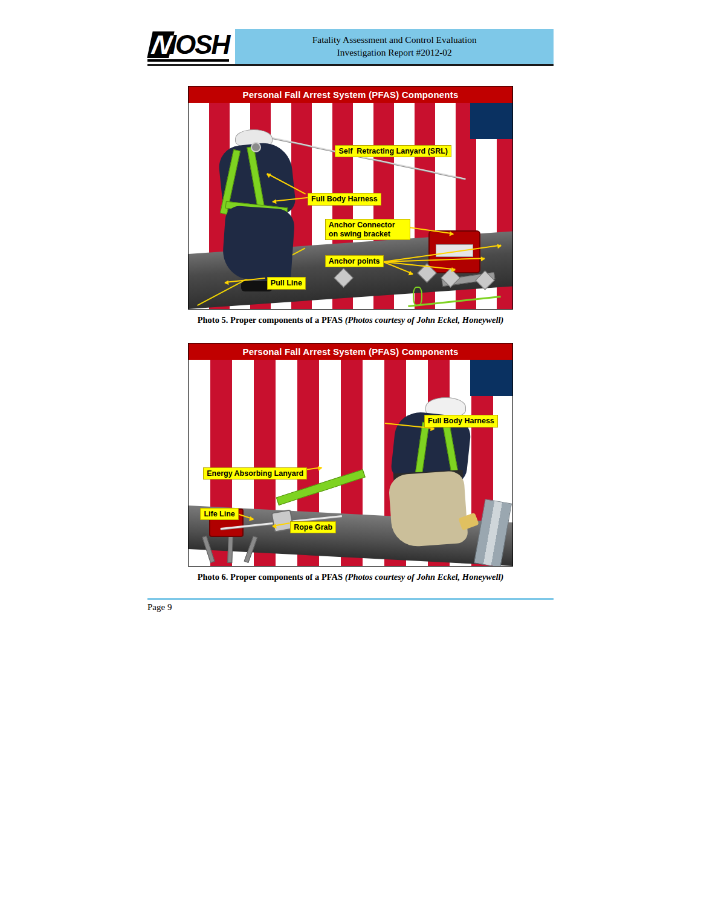NIOSH
Fatality Assessment and Control Evaluation
Investigation Report #2012-02
Personal Fall Arrest System (PFAS) Components
Self Retracting Lanyard (SRL)
Full Body Harness
Anchor Connector
on swing bracket
Anchor points
Pull Line
Photo 5. Proper components of a PFAS (Photos courtesy of John Eckel, Honeywell)
Personal Fall Arrest System (PFAS) Components
Full Body Harness
Energy Absorbing Lanyard
Life Line
Rope Grab
Photo 6. Proper components of a PFAS (Photos courtesy of John Eckel, Honeywell)
Page 9